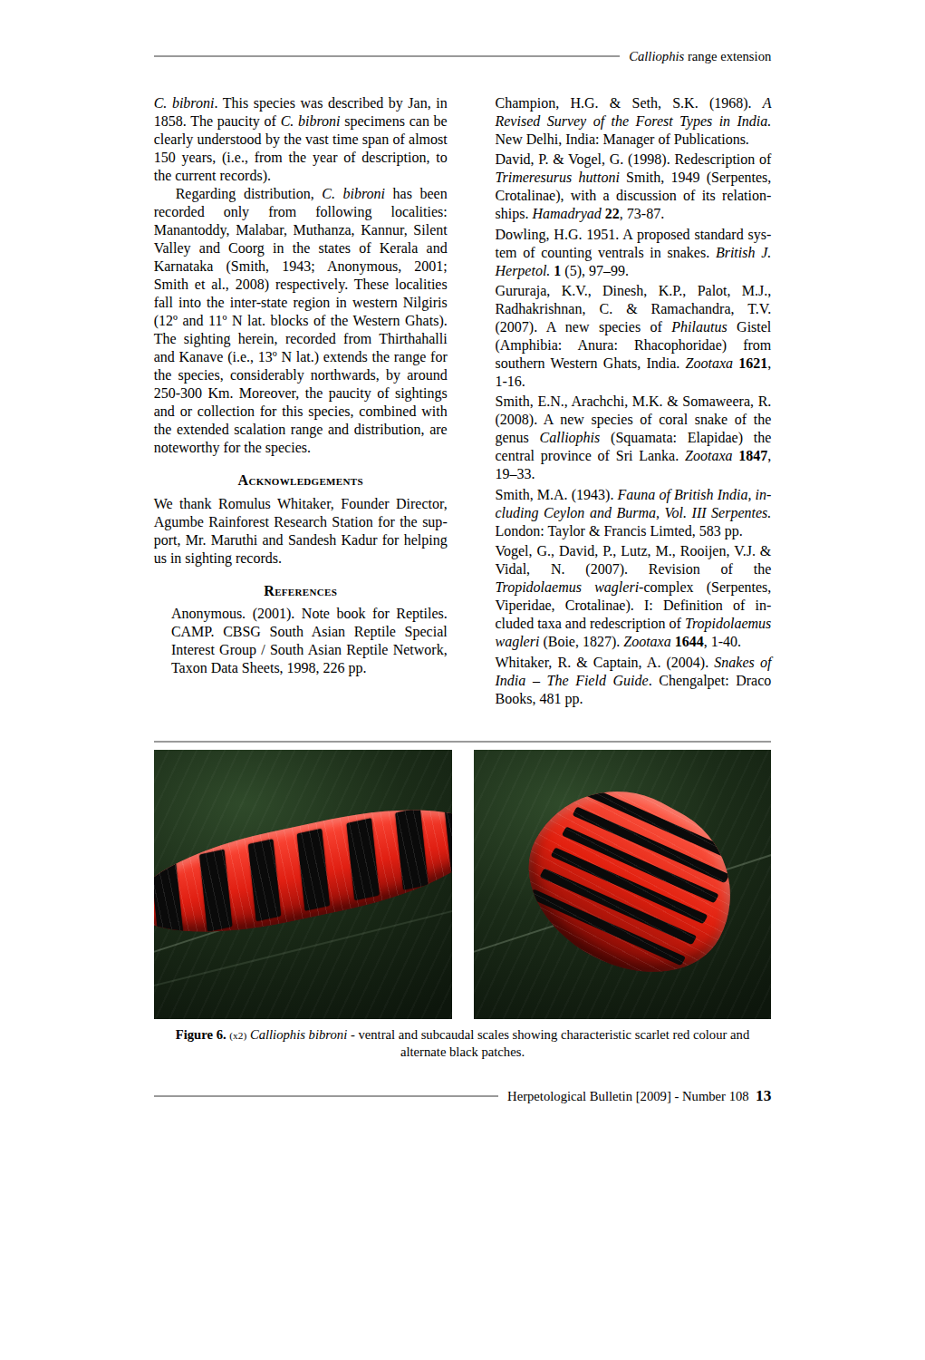Calliophis range extension
C. bibroni. This species was described by Jan, in 1858. The paucity of C. bibroni specimens can be clearly understood by the vast time span of almost 150 years, (i.e., from the year of description, to the current records).
Regarding distribution, C. bibroni has been recorded only from following localities: Manantoddy, Malabar, Muthanza, Kannur, Silent Valley and Coorg in the states of Kerala and Karnataka (Smith, 1943; Anonymous, 2001; Smith et al., 2008) respectively. These localities fall into the inter-state region in western Nilgiris (12º and 11º N lat. blocks of the Western Ghats). The sighting herein, recorded from Thirthahalli and Kanave (i.e., 13º N lat.) extends the range for the species, considerably northwards, by around 250-300 Km. Moreover, the paucity of sightings and or collection for this species, combined with the extended scalation range and distribution, are noteworthy for the species.
Acknowledgements
We thank Romulus Whitaker, Founder Director, Agumbe Rainforest Research Station for the support, Mr. Maruthi and Sandesh Kadur for helping us in sighting records.
References
Anonymous. (2001). Note book for Reptiles. CAMP. CBSG South Asian Reptile Special Interest Group / South Asian Reptile Network, Taxon Data Sheets, 1998, 226 pp.
Champion, H.G. & Seth, S.K. (1968). A Revised Survey of the Forest Types in India. New Delhi, India: Manager of Publications.
David, P. & Vogel, G. (1998). Redescription of Trimeresurus huttoni Smith, 1949 (Serpentes, Crotalinae), with a discussion of its relationships. Hamadryad 22, 73-87.
Dowling, H.G. 1951. A proposed standard system of counting ventrals in snakes. British J. Herpetol. 1 (5), 97–99.
Gururaja, K.V., Dinesh, K.P., Palot, M.J., Radhakrishnan, C. & Ramachandra, T.V. (2007). A new species of Philautus Gistel (Amphibia: Anura: Rhacophoridae) from southern Western Ghats, India. Zootaxa 1621, 1-16.
Smith, E.N., Arachchi, M.K. & Somaweera, R. (2008). A new species of coral snake of the genus Calliophis (Squamata: Elapidae) the central province of Sri Lanka. Zootaxa 1847, 19–33.
Smith, M.A. (1943). Fauna of British India, including Ceylon and Burma, Vol. III Serpentes. London: Taylor & Francis Limted, 583 pp.
Vogel, G., David, P., Lutz, M., Rooijen, V.J. & Vidal, N. (2007). Revision of the Tropidolaemus wagleri-complex (Serpentes, Viperidae, Crotalinae). I: Definition of included taxa and redescription of Tropidolaemus wagleri (Boie, 1827). Zootaxa 1644, 1-40.
Whitaker, R. & Captain, A. (2004). Snakes of India – The Field Guide. Chengalpet: Draco Books, 481 pp.
Figure 6. (x2) Calliophis bibroni - ventral and subcaudal scales showing characteristic scarlet red colour and alternate black patches.
Herpetological Bulletin [2009] - Number 108 13